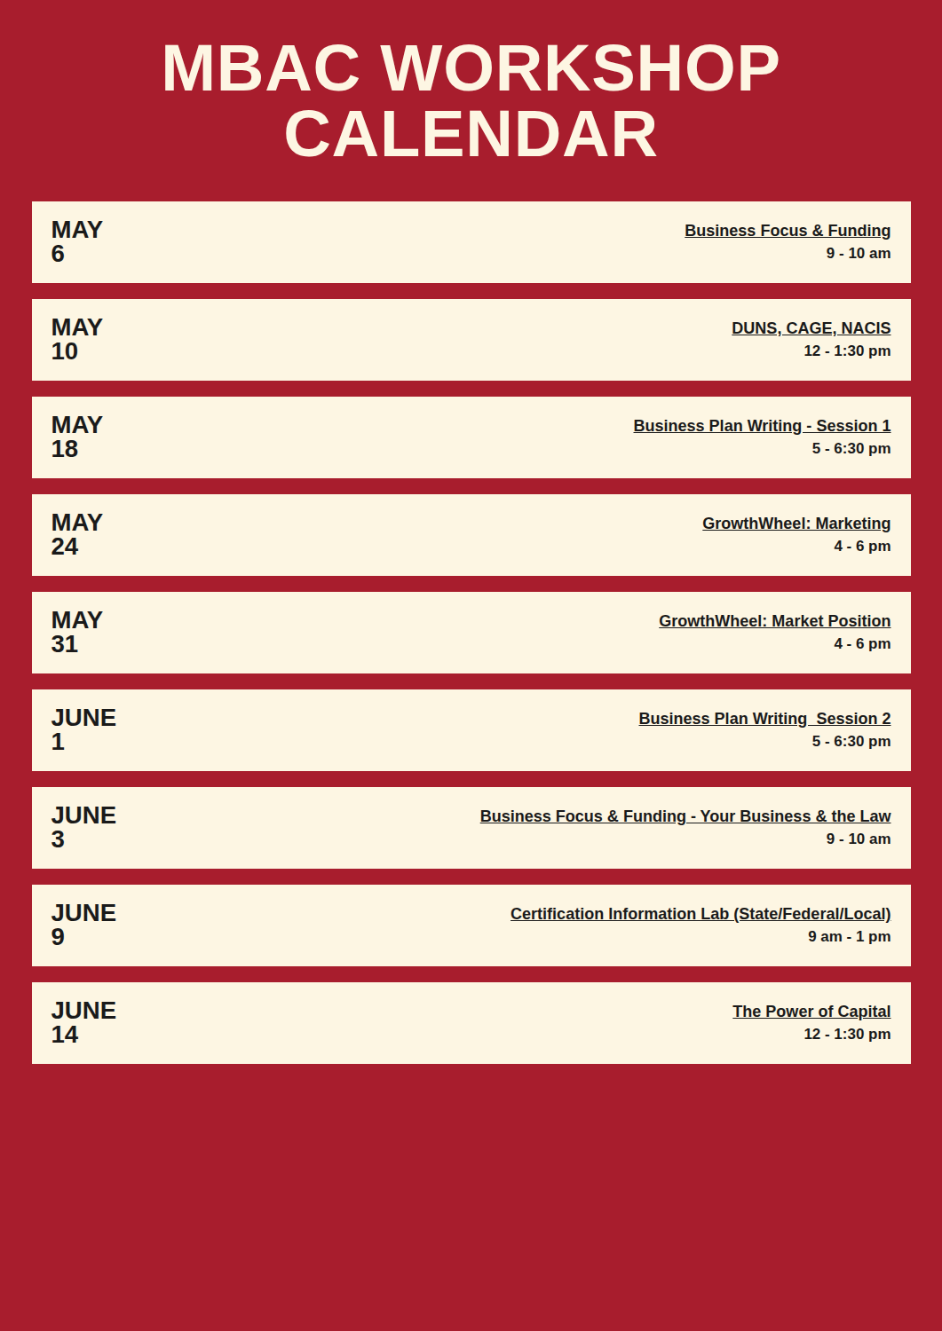MBAC Workshop Calendar
May 6
Business Focus & Funding 9 - 10 am
May 10
DUNS, CAGE, NACIS 12 - 1:30 pm
May 18
Business Plan Writing - Session 1 5 - 6:30 pm
May 24
GrowthWheel: Marketing 4 - 6 pm
May 31
GrowthWheel: Market Position 4 - 6 pm
June 1
Business Plan Writing Session 2 5 - 6:30 pm
June 3
Business Focus & Funding - Your Business & the Law 9 - 10 am
June 9
Certification Information Lab (State/Federal/Local) 9 am - 1 pm
June 14
The Power of Capital 12 - 1:30 pm